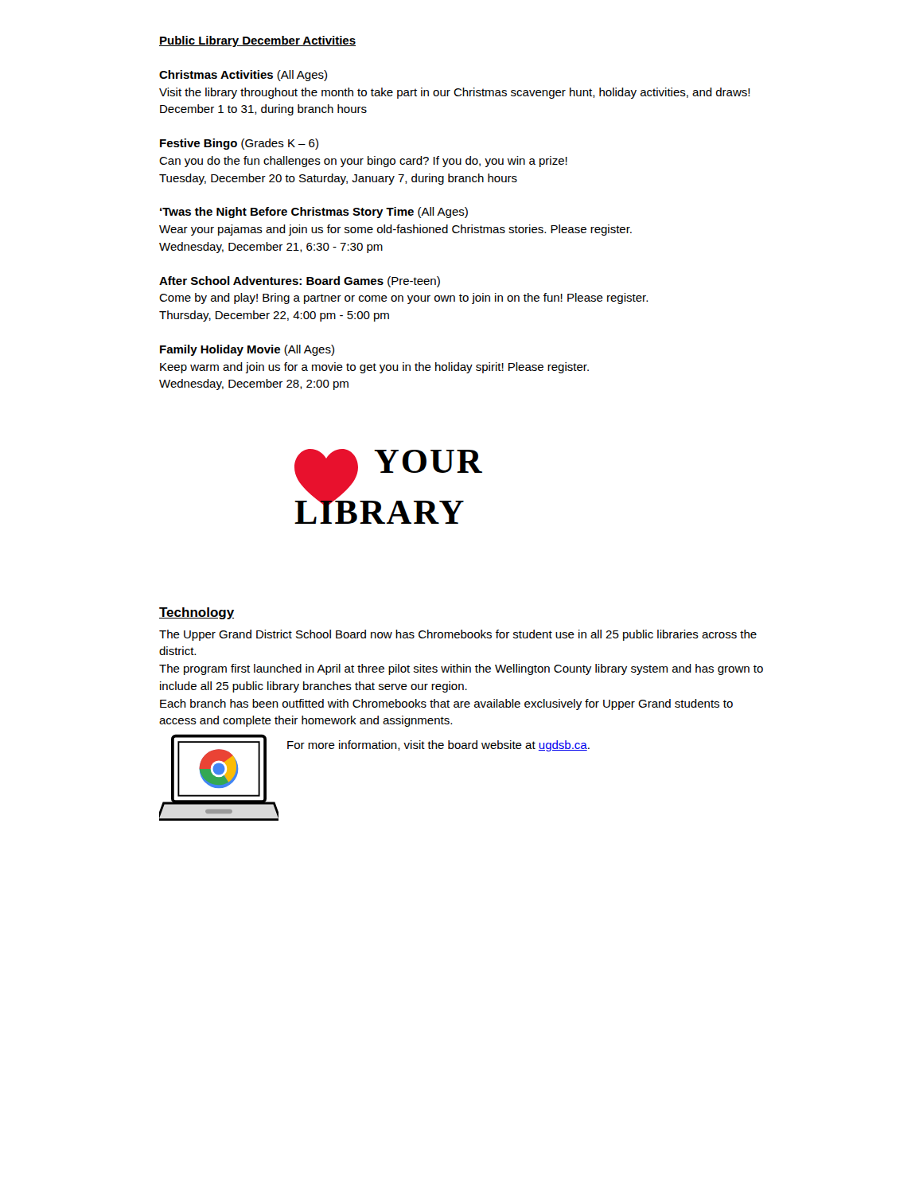Public Library December Activities
Christmas Activities (All Ages)
Visit the library throughout the month to take part in our Christmas scavenger hunt, holiday activities, and draws!
December 1 to 31, during branch hours
Festive Bingo (Grades K – 6)
Can you do the fun challenges on your bingo card? If you do, you win a prize!
Tuesday, December 20 to Saturday, January 7, during branch hours
‘Twas the Night Before Christmas Story Time (All Ages)
Wear your pajamas and join us for some old-fashioned Christmas stories. Please register.
Wednesday, December 21, 6:30 - 7:30 pm
After School Adventures: Board Games (Pre-teen)
Come by and play! Bring a partner or come on your own to join in on the fun! Please register.
Thursday, December 22, 4:00 pm - 5:00 pm
Family Holiday Movie (All Ages)
Keep warm and join us for a movie to get you in the holiday spirit! Please register.
Wednesday, December 28, 2:00 pm
YOUR LIBRARY
Technology
The Upper Grand District School Board now has Chromebooks for student use in all 25 public libraries across the district.
The program first launched in April at three pilot sites within the Wellington County library system and has grown to include all 25 public library branches that serve our region.
Each branch has been outfitted with Chromebooks that are available exclusively for Upper Grand students to access and complete their homework and assignments.
For more information, visit the board website at ugdsb.ca.